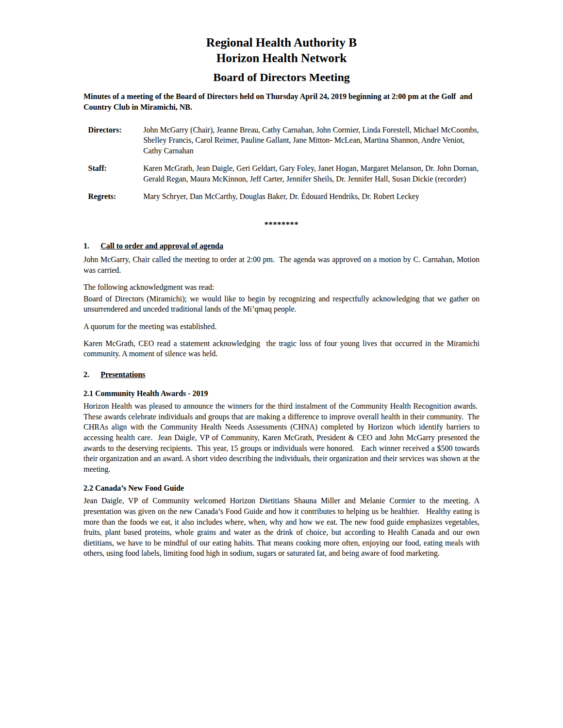Regional Health Authority B
Horizon Health Network
Board of Directors Meeting
Minutes of a meeting of the Board of Directors held on Thursday April 24, 2019 beginning at 2:00 pm at the Golf and Country Club in Miramichi, NB.
| Directors: | John McGarry (Chair), Jeanne Breau, Cathy Carnahan, John Cormier, Linda Forestell, Michael McCoombs, Shelley Francis, Carol Reimer, Pauline Gallant, Jane Mitton- McLean, Martina Shannon, Andre Veniot, Cathy Carnahan |
| Staff: | Karen McGrath, Jean Daigle, Geri Geldart, Gary Foley, Janet Hogan, Margaret Melanson, Dr. John Dornan, Gerald Regan, Maura McKinnon, Jeff Carter, Jennifer Sheils, Dr. Jennifer Hall, Susan Dickie (recorder) |
| Regrets: | Mary Schryer, Dan McCarthy, Douglas Baker, Dr. Édouard Hendriks, Dr. Robert Leckey |
********
1. Call to order and approval of agenda
John McGarry, Chair called the meeting to order at 2:00 pm. The agenda was approved on a motion by C. Carnahan, Motion was carried.
The following acknowledgment was read:
Board of Directors (Miramichi); we would like to begin by recognizing and respectfully acknowledging that we gather on unsurrendered and unceded traditional lands of the Mi’qmaq people.
A quorum for the meeting was established.
Karen McGrath, CEO read a statement acknowledging the tragic loss of four young lives that occurred in the Miramichi community. A moment of silence was held.
2. Presentations
2.1 Community Health Awards - 2019
Horizon Health was pleased to announce the winners for the third instalment of the Community Health Recognition awards. These awards celebrate individuals and groups that are making a difference to improve overall health in their community. The CHRAs align with the Community Health Needs Assessments (CHNA) completed by Horizon which identify barriers to accessing health care. Jean Daigle, VP of Community, Karen McGrath, President & CEO and John McGarry presented the awards to the deserving recipients. This year, 15 groups or individuals were honored. Each winner received a $500 towards their organization and an award. A short video describing the individuals, their organization and their services was shown at the meeting.
2.2 Canada’s New Food Guide
Jean Daigle, VP of Community welcomed Horizon Dietitians Shauna Miller and Melanie Cormier to the meeting. A presentation was given on the new Canada’s Food Guide and how it contributes to helping us be healthier. Healthy eating is more than the foods we eat, it also includes where, when, why and how we eat. The new food guide emphasizes vegetables, fruits, plant based proteins, whole grains and water as the drink of choice, but according to Health Canada and our own dietitians, we have to be mindful of our eating habits. That means cooking more often, enjoying our food, eating meals with others, using food labels, limiting food high in sodium, sugars or saturated fat, and being aware of food marketing.